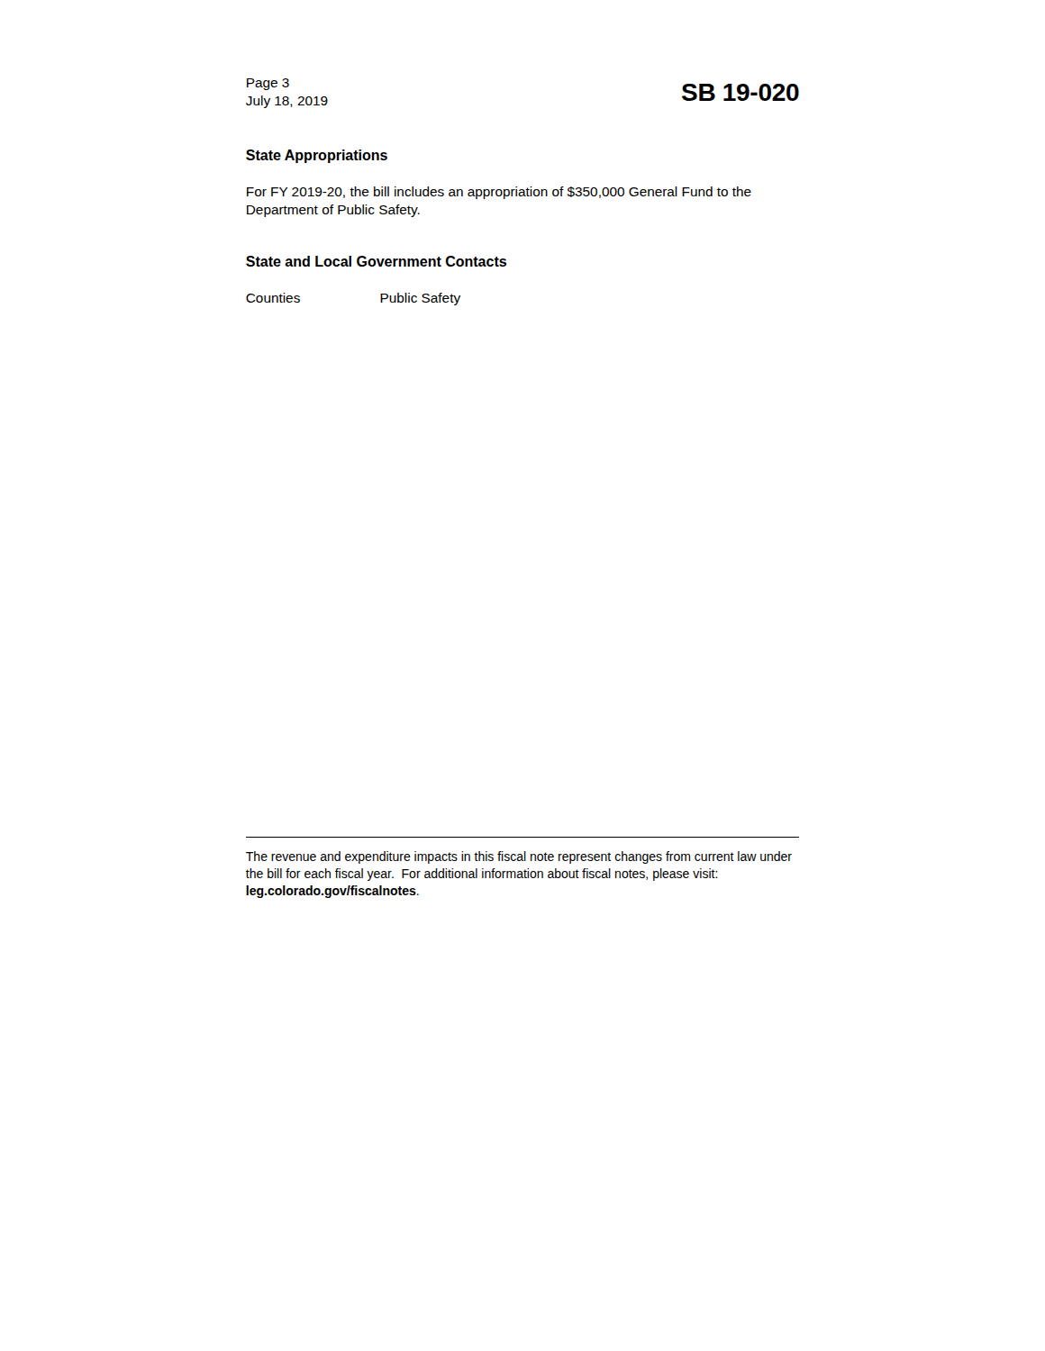Page 3
July 18, 2019
SB 19-020
State Appropriations
For FY 2019-20, the bill includes an appropriation of $350,000 General Fund to the Department of Public Safety.
State and Local Government Contacts
Counties
Public Safety
The revenue and expenditure impacts in this fiscal note represent changes from current law under the bill for each fiscal year. For additional information about fiscal notes, please visit: leg.colorado.gov/fiscalnotes.